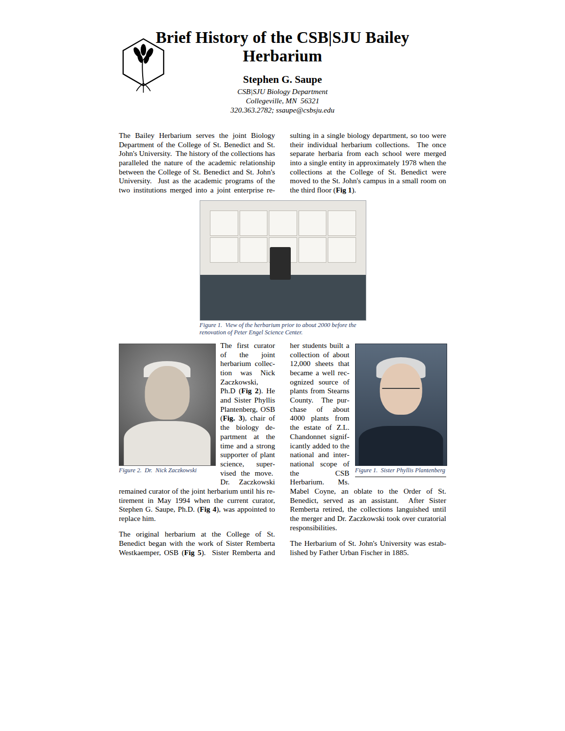Brief History of the CSB|SJU Bailey Herbarium
Stephen G. Saupe
CSB|SJU Biology Department
Collegeville, MN 56321
320.363.2782; ssaupe@csbsju.edu
The Bailey Herbarium serves the joint Biology Department of the College of St. Benedict and St. John's University. The history of the collections has paralleled the nature of the academic relationship between the College of St. Benedict and St. John's University. Just as the academic programs of the two institutions merged into a joint enterprise resulting in a single biology department, so too were their individual herbarium collections. The once separate herbaria from each school were merged into a single entity in approximately 1978 when the collections at the College of St. Benedict were moved to the St. John's campus in a small room on the third floor (Fig 1).
Figure 1. View of the herbarium prior to about 2000 before the renovation of Peter Engel Science Center.
Figure 2. Dr. Nick Zaczkowski
The first curator of the joint herbarium collection was Nick Zaczkowski, Ph.D (Fig 2). He and Sister Phyllis Plantenberg, OSB (Fig. 3), chair of the biology department at the time and a strong supporter of plant science, supervised the move. Dr. Zaczkowski remained curator of the joint herbarium until his retirement in May 1994 when the current curator, Stephen G. Saupe, Ph.D. (Fig 4), was appointed to replace him.
Figure 1. Sister Phyllis Plantenberg
The original herbarium at the College of St. Benedict began with the work of Sister Remberta Westkaemper, OSB (Fig 5). Sister Remberta and her students built a collection of about 12,000 sheets that became a well recognized source of plants from Stearns County. The purchase of about 4000 plants from the estate of Z.L. Chandonnet significantly added to the national and international scope of the CSB Herbarium. Ms. Mabel Coyne, an oblate to the Order of St. Benedict, served as an assistant. After Sister Remberta retired, the collections languished until the merger and Dr. Zaczkowski took over curatorial responsibilities.
The Herbarium of St. John's University was established by Father Urban Fischer in 1885.